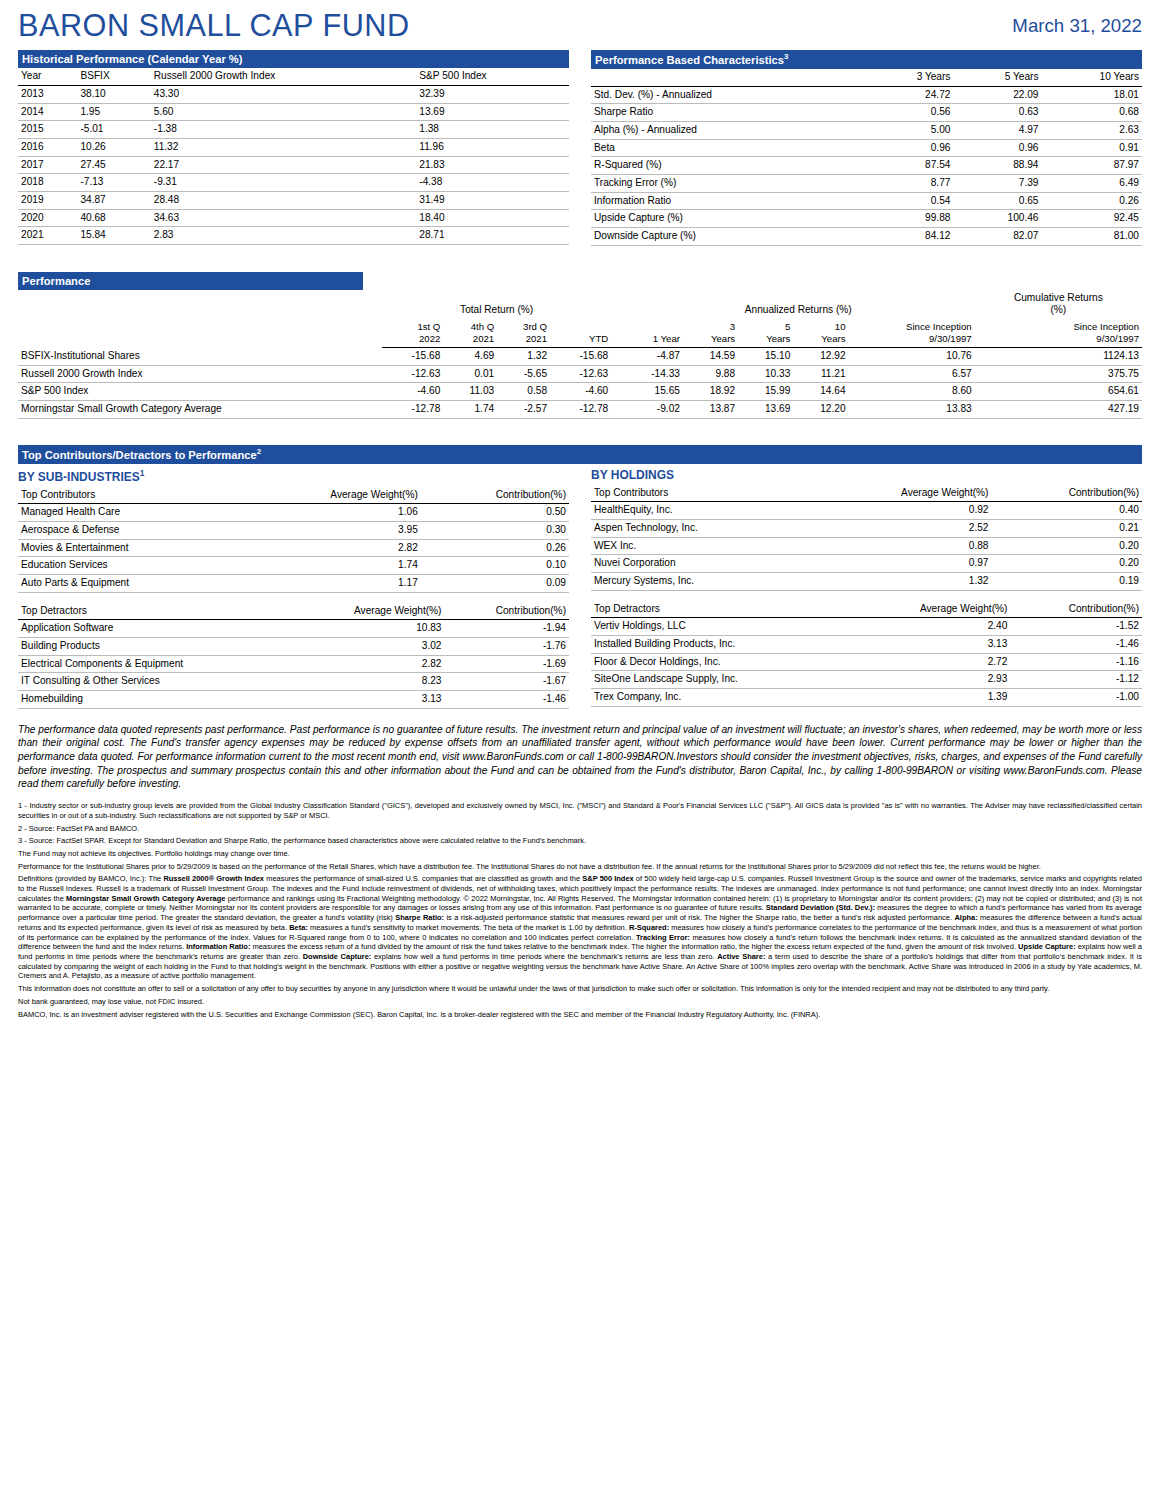BARON SMALL CAP FUND
March 31, 2022
Historical Performance (Calendar Year %)
| Year | BSFIX | Russell 2000 Growth Index | S&P 500 Index |
| --- | --- | --- | --- |
| 2013 | 38.10 | 43.30 | 32.39 |
| 2014 | 1.95 | 5.60 | 13.69 |
| 2015 | -5.01 | -1.38 | 1.38 |
| 2016 | 10.26 | 11.32 | 11.96 |
| 2017 | 27.45 | 22.17 | 21.83 |
| 2018 | -7.13 | -9.31 | -4.38 |
| 2019 | 34.87 | 28.48 | 31.49 |
| 2020 | 40.68 | 34.63 | 18.40 |
| 2021 | 15.84 | 2.83 | 28.71 |
Performance Based Characteristics3
| | 3 Years | 5 Years | 10 Years |
| --- | --- | --- | --- |
| Std. Dev. (%) - Annualized | 24.72 | 22.09 | 18.01 |
| Sharpe Ratio | 0.56 | 0.63 | 0.68 |
| Alpha (%) - Annualized | 5.00 | 4.97 | 2.63 |
| Beta | 0.96 | 0.96 | 0.91 |
| R-Squared (%) | 87.54 | 88.94 | 87.97 |
| Tracking Error (%) | 8.77 | 7.39 | 6.49 |
| Information Ratio | 0.54 | 0.65 | 0.26 |
| Upside Capture (%) | 99.88 | 100.46 | 92.45 |
| Downside Capture (%) | 84.12 | 82.07 | 81.00 |
Performance
| | Total Return (%) | | Annualized Returns (%) | Cumulative Returns (%) |
| --- | --- | --- | --- | --- |
| 1st Q 2022 | 4th Q 2021 | 3rd Q 2021 | YTD | | 1 Year | 3 Years | 5 Years | 10 Years | Since Inception 9/30/1997 | Since Inception 9/30/1997 |
| BSFIX-Institutional Shares | -15.68 | 4.69 | 1.32 | -15.68 | | -4.87 | 14.59 | 15.10 | 12.92 | 10.76 | 1124.13 |
| Russell 2000 Growth Index | -12.63 | 0.01 | -5.65 | -12.63 | | -14.33 | 9.88 | 10.33 | 11.21 | 6.57 | 375.75 |
| S&P 500 Index | -4.60 | 11.03 | 0.58 | -4.60 | | 15.65 | 18.92 | 15.99 | 14.64 | 8.60 | 654.61 |
| Morningstar Small Growth Category Average | -12.78 | 1.74 | -2.57 | -12.78 | | -9.02 | 13.87 | 13.69 | 12.20 | 13.83 | 427.19 |
Top Contributors/Detractors to Performance2
BY SUB-INDUSTRIES1
| Top Contributors | Average Weight(%) | Contribution(%) |
| --- | --- | --- |
| Managed Health Care | 1.06 | 0.50 |
| Aerospace & Defense | 3.95 | 0.30 |
| Movies & Entertainment | 2.82 | 0.26 |
| Education Services | 1.74 | 0.10 |
| Auto Parts & Equipment | 1.17 | 0.09 |
| Top Detractors | Average Weight(%) | Contribution(%) |
| --- | --- | --- |
| Application Software | 10.83 | -1.94 |
| Building Products | 3.02 | -1.76 |
| Electrical Components & Equipment | 2.82 | -1.69 |
| IT Consulting & Other Services | 8.23 | -1.67 |
| Homebuilding | 3.13 | -1.46 |
BY HOLDINGS
| Top Contributors | Average Weight(%) | Contribution(%) |
| --- | --- | --- |
| HealthEquity, Inc. | 0.92 | 0.40 |
| Aspen Technology, Inc. | 2.52 | 0.21 |
| WEX Inc. | 0.88 | 0.20 |
| Nuvei Corporation | 0.97 | 0.20 |
| Mercury Systems, Inc. | 1.32 | 0.19 |
| Top Detractors | Average Weight(%) | Contribution(%) |
| --- | --- | --- |
| Vertiv Holdings, LLC | 2.40 | -1.52 |
| Installed Building Products, Inc. | 3.13 | -1.46 |
| Floor & Decor Holdings, Inc. | 2.72 | -1.16 |
| SiteOne Landscape Supply, Inc. | 2.93 | -1.12 |
| Trex Company, Inc. | 1.39 | -1.00 |
The performance data quoted represents past performance. Past performance is no guarantee of future results. The investment return and principal value of an investment will fluctuate; an investor's shares, when redeemed, may be worth more or less than their original cost. The Fund's transfer agency expenses may be reduced by expense offsets from an unaffiliated transfer agent, without which performance would have been lower. Current performance may be lower or higher than the performance data quoted. For performance information current to the most recent month end, visit www.BaronFunds.com or call 1-800-99BARON.Investors should consider the investment objectives, risks, charges, and expenses of the Fund carefully before investing. The prospectus and summary prospectus contain this and other information about the Fund and can be obtained from the Fund's distributor, Baron Capital, Inc., by calling 1-800-99BARON or visiting www.BaronFunds.com. Please read them carefully before investing.
1 - Industry sector or sub-industry group levels are provided from the Global Industry Classification Standard ("GICS"), developed and exclusively owned by MSCI, Inc. ("MSCI") and Standard & Poor's Financial Services LLC ("S&P"). All GICS data is provided "as is" with no warranties. The Adviser may have reclassified/classified certain securities in or out of a sub-industry. Such reclassifications are not supported by S&P or MSCI.
2 - Source: FactSet PA and BAMCO.
3 - Source: FactSet SPAR. Except for Standard Deviation and Sharpe Ratio, the performance based characteristics above were calculated relative to the Fund's benchmark.
The Fund may not achieve its objectives. Portfolio holdings may change over time.
Performance for the Institutional Shares prior to 5/29/2009 is based on the performance of the Retail Shares, which have a distribution fee. The Institutional Shares do not have a distribution fee. If the annual returns for the Institutional Shares prior to 5/29/2009 did not reflect this fee, the returns would be higher.
Definitions (provided by BAMCO, Inc.): The Russell 2000® Growth Index measures the performance of small-sized U.S. companies that are classified as growth and the S&P 500 Index of 500 widely held large-cap U.S. companies. Russell Investment Group is the source and owner of the trademarks, service marks and copyrights related to the Russell Indexes. Russell is a trademark of Russell Investment Group. The indexes and the Fund include reinvestment of dividends, net of withholding taxes, which positively impact the performance results. The indexes are unmanaged. Index performance is not fund performance; one cannot invest directly into an index. Morningstar calculates the Morningstar Small Growth Category Average performance and rankings using its Fractional Weighting methodology. © 2022 Morningstar, Inc. All Rights Reserved. The Morningstar information contained herein: (1) is proprietary to Morningstar and/or its content providers; (2) may not be copied or distributed; and (3) is not warranted to be accurate, complete or timely. Neither Morningstar nor its content providers are responsible for any damages or losses arising from any use of this information. Past performance is no guarantee of future results. Standard Deviation (Std. Dev.): measures the degree to which a fund's performance has varied from its average performance over a particular time period. The greater the standard deviation, the greater a fund's volatility (risk) Sharpe Ratio: is a risk-adjusted performance statistic that measures reward per unit of risk. The higher the Sharpe ratio, the better a fund's risk adjusted performance. Alpha: measures the difference between a fund's actual returns and its expected performance, given its level of risk as measured by beta. Beta: measures a fund's sensitivity to market movements. The beta of the market is 1.00 by definition. R-Squared: measures how closely a fund's performance correlates to the performance of the benchmark index, and thus is a measurement of what portion of its performance can be explained by the performance of the index. Values for R-Squared range from 0 to 100, where 0 indicates no correlation and 100 indicates perfect correlation. Tracking Error: measures how closely a fund's return follows the benchmark index returns. It is calculated as the annualized standard deviation of the difference between the fund and the index returns. Information Ratio: measures the excess return of a fund divided by the amount of risk the fund takes relative to the benchmark index. The higher the information ratio, the higher the excess return expected of the fund, given the amount of risk involved. Upside Capture: explains how well a fund performs in time periods where the benchmark's returns are greater than zero. Downside Capture: explains how well a fund performs in time periods where the benchmark's returns are less than zero. Active Share: a term used to describe the share of a portfolio's holdings that differ from that portfolio's benchmark index. It is calculated by comparing the weight of each holding in the Fund to that holding's weight in the benchmark. Positions with either a positive or negative weighting versus the benchmark have Active Share. An Active Share of 100% implies zero overlap with the benchmark. Active Share was introduced in 2006 in a study by Yale academics, M. Cremers and A. Petajisto, as a measure of active portfolio management.
This information does not constitute an offer to sell or a solicitation of any offer to buy securities by anyone in any jurisdiction where it would be unlawful under the laws of that jurisdiction to make such offer or solicitation. This information is only for the intended recipient and may not be distributed to any third party.
Not bank guaranteed, may lose value, not FDIC insured.
BAMCO, Inc. is an investment adviser registered with the U.S. Securities and Exchange Commission (SEC). Baron Capital, Inc. is a broker-dealer registered with the SEC and member of the Financial Industry Regulatory Authority, Inc. (FINRA).